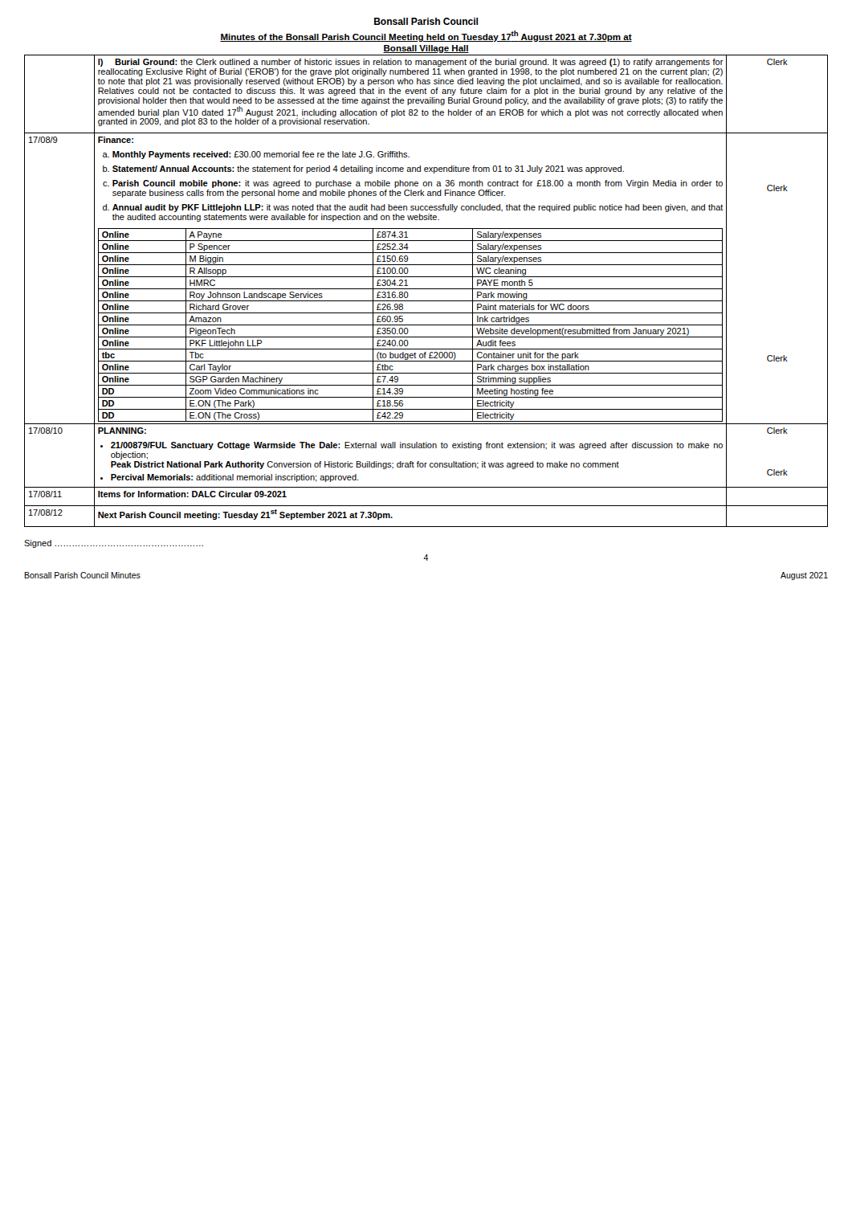Bonsall Parish Council
Minutes of the Bonsall Parish Council Meeting held on Tuesday 17th August 2021 at 7.30pm at
Bonsall Village Hall
| | l) Burial Ground: the Clerk outlined a number of historic issues in relation to management of the burial ground. It was agreed ( 1) to ratify arrangements for reallocating Exclusive Right of Burial ('EROB') for the grave plot originally numbered 11 when granted in 1998, to the plot numbered 21 on the current plan; (2) to note that plot 21 was provisionally reserved (without EROB) by a person who has since died leaving the plot unclaimed, and so is available for reallocation. Relatives could not be contacted to discuss this. It was agreed that in the event of any future claim for a plot in the burial ground by any relative of the provisional holder then that would need to be assessed at the time against the prevailing Burial Ground policy, and the availability of grave plots; (3) to ratify the amended burial plan V10 dated 17 th August 2021, including allocation of plot 82 to the holder of an EROB for which a plot was not correctly allocated when granted in 2009, and plot 83 to the holder of a provisional reservation. | Clerk |
| 17/08/9 | Finance: Monthly Payments received: £30.00 memorial fee re the late J.G. Griffiths. Statement/ Annual Accounts: the statement for period 4 detailing income and expenditure from 01 to 31 July 2021 was approved. Parish Council mobile phone: it was agreed to purchase a mobile phone on a 36 month contract for £18.00 a month from Virgin Media in order to separate business calls from the personal home and mobile phones of the Clerk and Finance Officer. Annual audit by PKF Littlejohn LLP: it was noted that the audit had been successfully concluded, that the required public notice had been given, and that the audited accounting statements were available for inspection and on the website. / Online / A Payne / £874.31 / Salary/expenses / / Online / P Spencer / £252.34 / Salary/expenses / / Online / M Biggin / £150.69 / Salary/expenses / / Online / R Allsopp / £100.00 / WC cleaning / / Online / HMRC / £304.21 / PAYE month 5 / / Online / Roy Johnson Landscape Services / £316.80 / Park mowing / / Online / Richard Grover / £26.98 / Paint materials for WC doors / / Online / Amazon / £60.95 / Ink cartridges / / Online / PigeonTech / £350.00 / Website development(resubmitted from January 2021) / / Online / PKF Littlejohn LLP / £240.00 / Audit fees / / tbc / Tbc / (to budget of £2000) / Container unit for the park / / Online / Carl Taylor / £tbc / Park charges box installation / / Online / SGP Garden Machinery / £7.49 / Strimming supplies / / DD / Zoom Video Communications inc / £14.39 / Meeting hosting fee / / DD / E.ON (The Park) / £18.56 / Electricity / / DD / E.ON (The Cross) / £42.29 / Electricity / | Clerk Clerk |
| 17/08/10 | PLANNING: 21/00879/FUL Sanctuary Cottage Warmside The Dale: External wall insulation to existing front extension; it was agreed after discussion to make no objection; Peak District National Park Authority Conversion of Historic Buildings; draft for consultation; it was agreed to make no comment Percival Memorials: additional memorial inscription; approved. | Clerk Clerk |
| 17/08/11 | Items for Information: DALC Circular 09-2021 | |
| 17/08/12 | Next Parish Council meeting: Tuesday 21 st September 2021 at 7.30pm. | |
Signed ……………………………………………
4
Bonsall Parish Council Minutes
August 2021